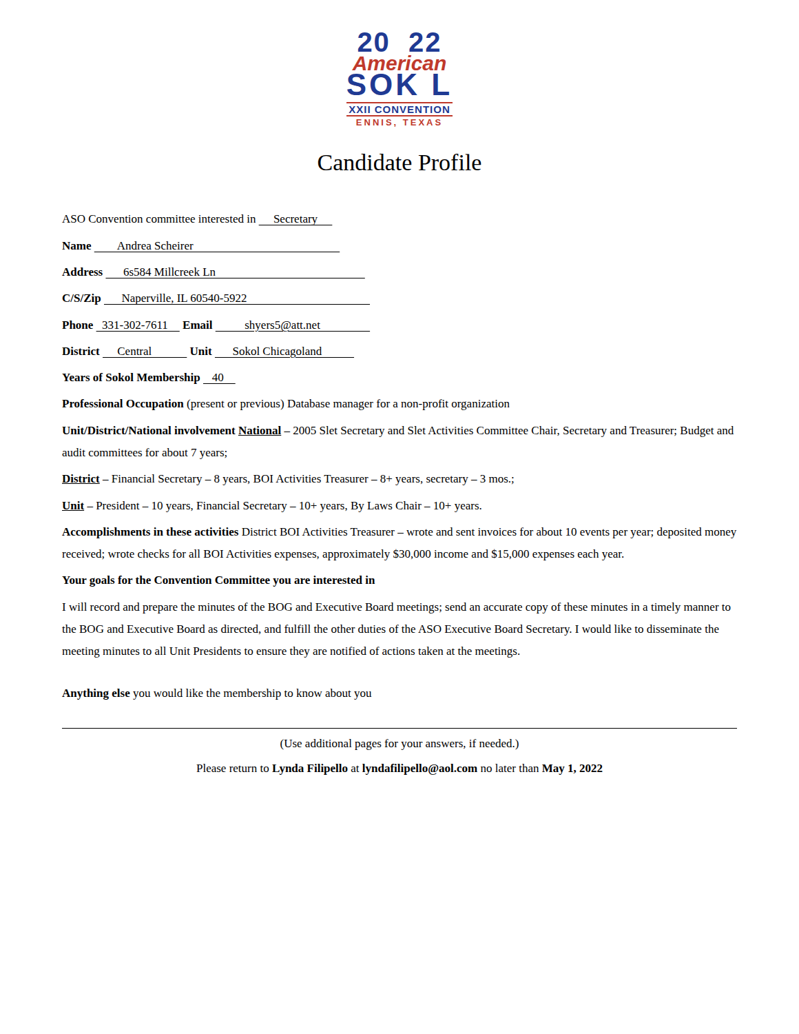20 22
American
SOK L
XXII CONVENTION
ENNIS, TEXAS
Candidate Profile
ASO Convention committee interested in Secretary
Name Andrea Scheirer
Address 6s584 Millcreek Ln
C/S/Zip Naperville, IL 60540-5922
Phone 331-302-7611 Email shyers5@att.net
District Central Unit Sokol Chicagoland
Years of Sokol Membership 40
Professional Occupation (present or previous) Database manager for a non-profit organization
Unit/District/National involvement National – 2005 Slet Secretary and Slet Activities Committee Chair, Secretary and Treasurer; Budget and audit committees for about 7 years;
District – Financial Secretary – 8 years, BOI Activities Treasurer – 8+ years, secretary – 3 mos.;
Unit – President – 10 years, Financial Secretary – 10+ years, By Laws Chair – 10+ years.
Accomplishments in these activities District BOI Activities Treasurer – wrote and sent invoices for about 10 events per year; deposited money received; wrote checks for all BOI Activities expenses, approximately $30,000 income and $15,000 expenses each year.
Your goals for the Convention Committee you are interested in
I will record and prepare the minutes of the BOG and Executive Board meetings; send an accurate copy of these minutes in a timely manner to the BOG and Executive Board as directed, and fulfill the other duties of the ASO Executive Board Secretary. I would like to disseminate the meeting minutes to all Unit Presidents to ensure they are notified of actions taken at the meetings.
Anything else you would like the membership to know about you
(Use additional pages for your answers, if needed.)
Please return to Lynda Filipello at lyndafilipello@aol.com no later than May 1, 2022